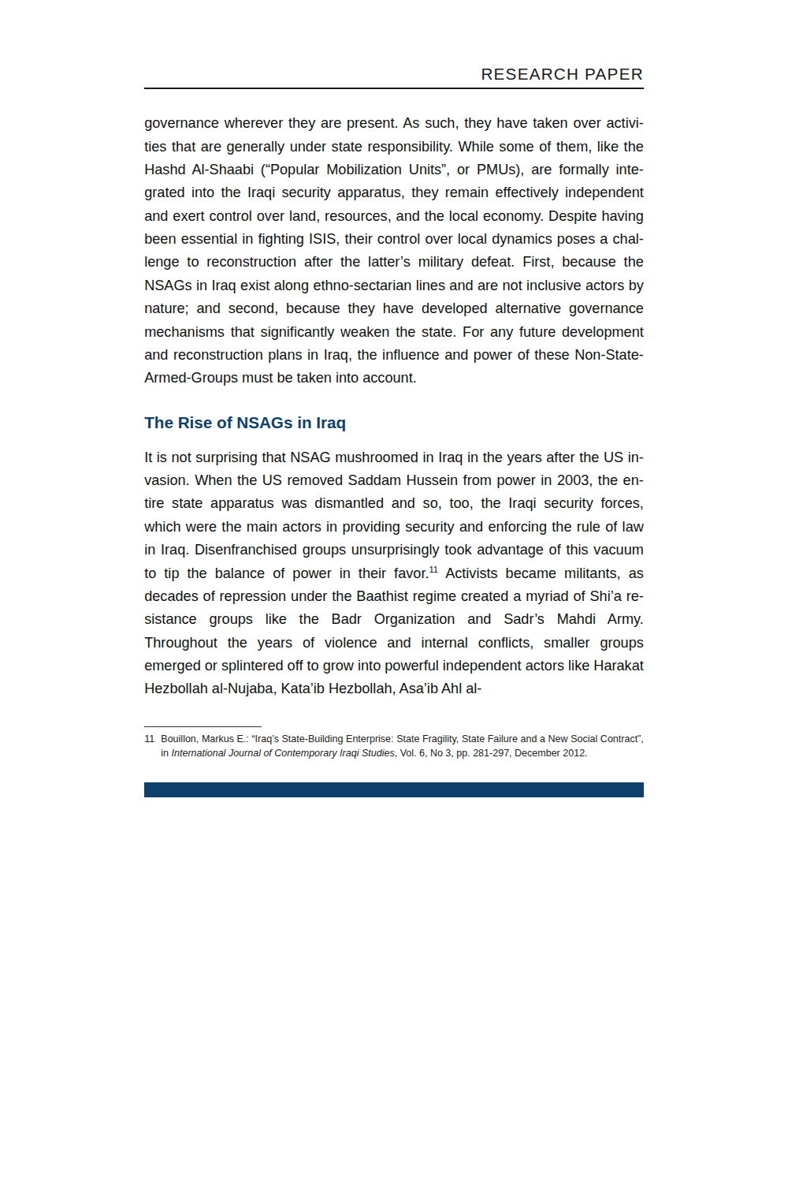RESEARCH PAPER
governance wherever they are present. As such, they have taken over activities that are generally under state responsibility. While some of them, like the Hashd Al-Shaabi (“Popular Mobilization Units”, or PMUs), are formally integrated into the Iraqi security apparatus, they remain effectively independent and exert control over land, resources, and the local economy. Despite having been essential in fighting ISIS, their control over local dynamics poses a challenge to reconstruction after the latter’s military defeat. First, because the NSAGs in Iraq exist along ethno-sectarian lines and are not inclusive actors by nature; and second, because they have developed alternative governance mechanisms that significantly weaken the state. For any future development and reconstruction plans in Iraq, the influence and power of these Non-State-Armed-Groups must be taken into account.
The Rise of NSAGs in Iraq
It is not surprising that NSAG mushroomed in Iraq in the years after the US invasion. When the US removed Saddam Hussein from power in 2003, the entire state apparatus was dismantled and so, too, the Iraqi security forces, which were the main actors in providing security and enforcing the rule of law in Iraq. Disenfranchised groups unsurprisingly took advantage of this vacuum to tip the balance of power in their favor.11 Activists became militants, as decades of repression under the Baathist regime created a myriad of Shi’a resistance groups like the Badr Organization and Sadr’s Mahdi Army. Throughout the years of violence and internal conflicts, smaller groups emerged or splintered off to grow into powerful independent actors like Harakat Hezbollah al-Nujaba, Kata’ib Hezbollah, Asa’ib Ahl al-
11 Bouillon, Markus E.: “Iraq’s State-Building Enterprise: State Fragility, State Failure and a New Social Contract”, in International Journal of Contemporary Iraqi Studies, Vol. 6, No 3, pp. 281-297, December 2012.